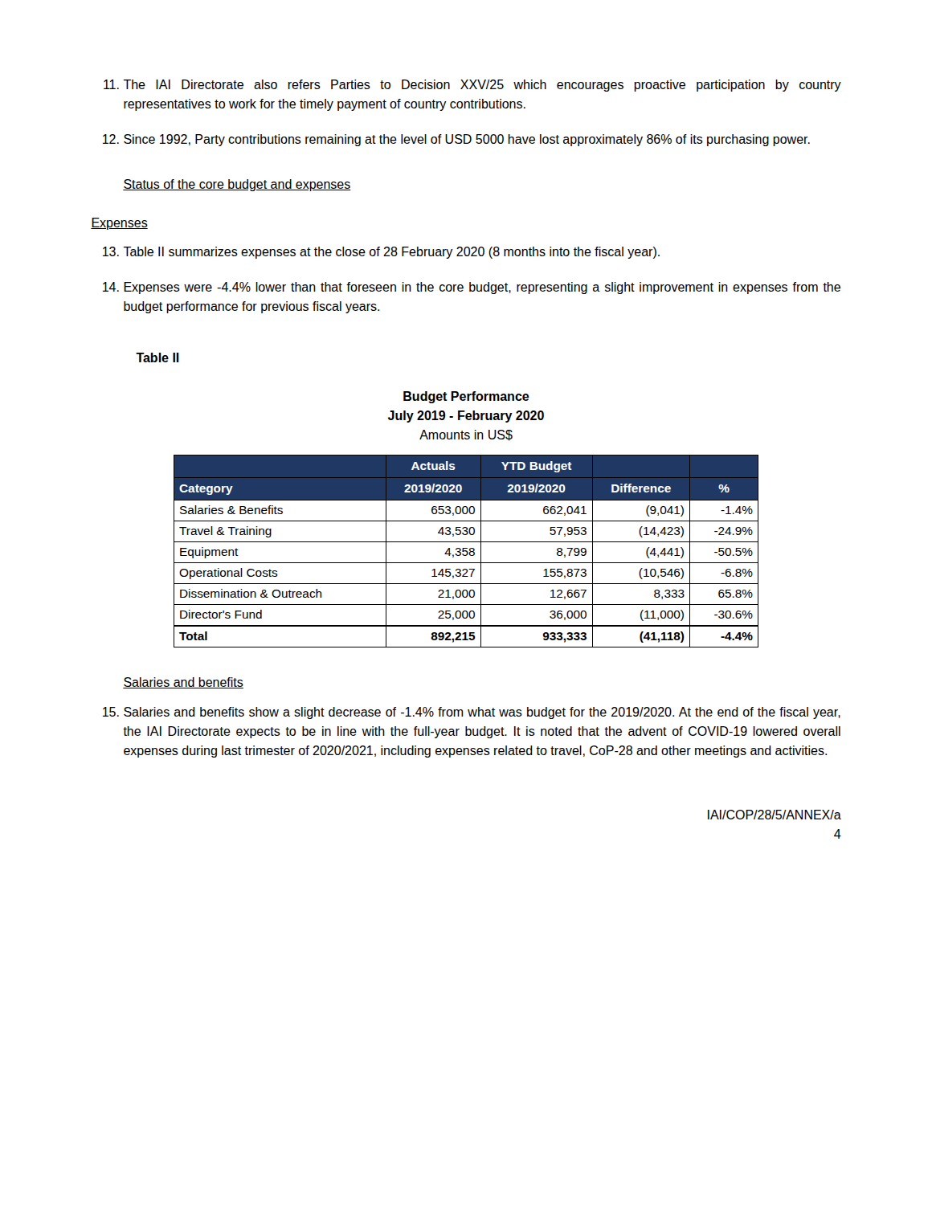The IAI Directorate also refers Parties to Decision XXV/25 which encourages proactive participation by country representatives to work for the timely payment of country contributions.
Since 1992, Party contributions remaining at the level of USD 5000 have lost approximately 86% of its purchasing power.
Status of the core budget and expenses
Expenses
Table II summarizes expenses at the close of 28 February 2020 (8 months into the fiscal year).
Expenses were -4.4% lower than that foreseen in the core budget, representing a slight improvement in expenses from the budget performance for previous fiscal years.
Table II
Budget Performance
July 2019 - February 2020
Amounts in US$
| | Actuals | YTD Budget | | |
| --- | --- | --- | --- | --- |
| Category | 2019/2020 | 2019/2020 | Difference | % |
| Salaries & Benefits | 653,000 | 662,041 | (9,041) | -1.4% |
| Travel & Training | 43,530 | 57,953 | (14,423) | -24.9% |
| Equipment | 4,358 | 8,799 | (4,441) | -50.5% |
| Operational Costs | 145,327 | 155,873 | (10,546) | -6.8% |
| Dissemination & Outreach | 21,000 | 12,667 | 8,333 | 65.8% |
| Director's Fund | 25,000 | 36,000 | (11,000) | -30.6% |
| Total | 892,215 | 933,333 | (41,118) | -4.4% |
Salaries and benefits
Salaries and benefits show a slight decrease of -1.4% from what was budget for the 2019/2020. At the end of the fiscal year, the IAI Directorate expects to be in line with the full-year budget. It is noted that the advent of COVID-19 lowered overall expenses during last trimester of 2020/2021, including expenses related to travel, CoP-28 and other meetings and activities.
IAI/COP/28/5/ANNEX/a 4